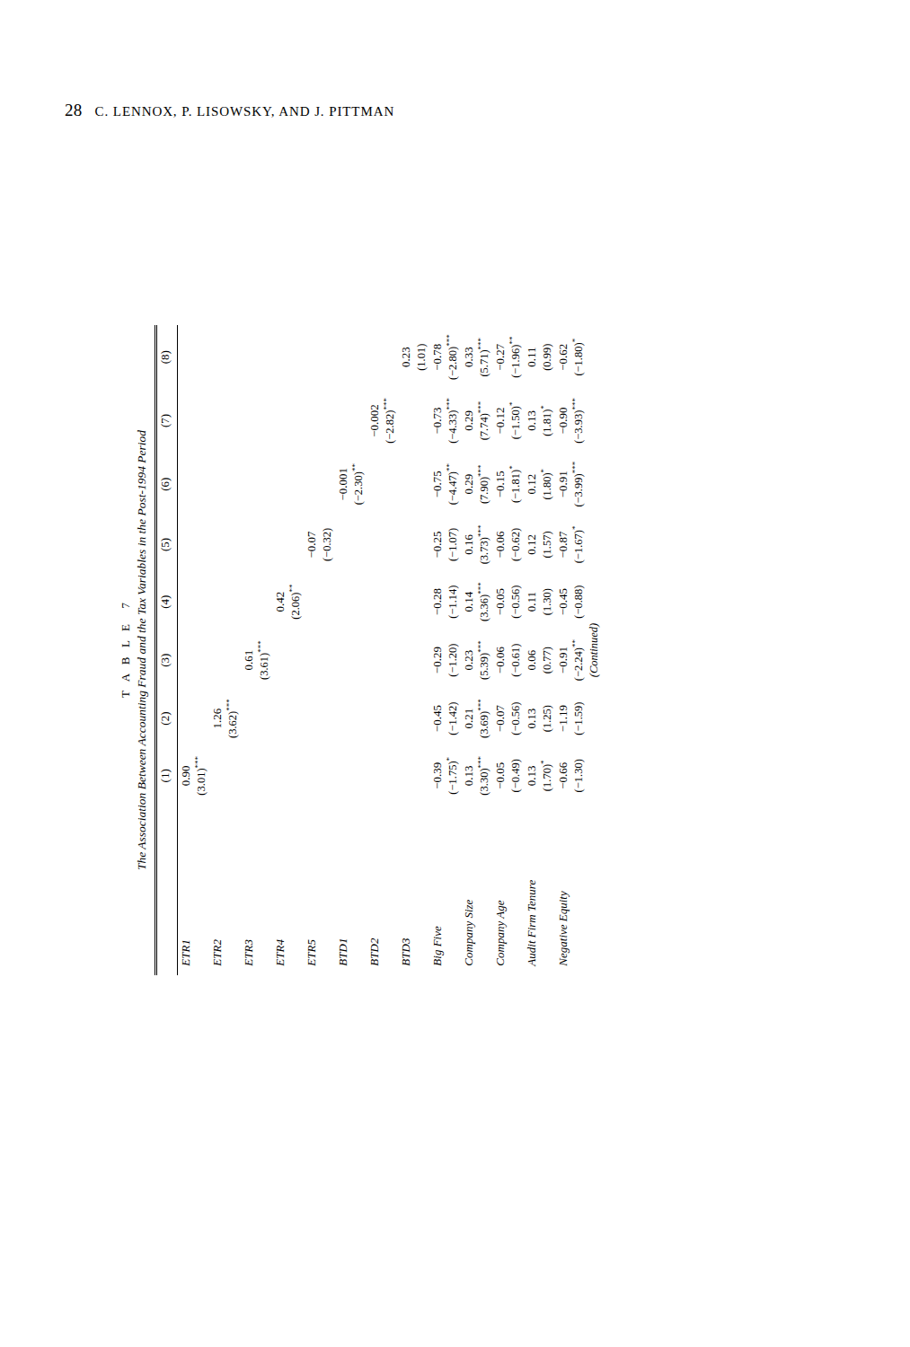28 C. LENNOX, P. LISOWSKY, AND J. PITTMAN
T A B L E 7
The Association Between Accounting Fraud and the Tax Variables in the Post-1994 Period
| | (1) | (2) | (3) | (4) | (5) | (6) | (7) | (8) |
| --- | --- | --- | --- | --- | --- | --- | --- | --- |
| ETR1 | 0.90 | | | | | | | |
| | (3.01) *** | | | | | | | |
| ETR2 | | 1.26 | | | | | | |
| | | (3.62) *** | | | | | | |
| ETR3 | | | 0.61 | | | | | |
| | | | (3.61) *** | | | | | |
| ETR4 | | | | 0.42 | | | | |
| | | | | (2.06) ** | | | | |
| ETR5 | | | | | −0.07 | | | |
| | | | | | (−0.32) | | | |
| BTD1 | | | | | | −0.001 | | |
| | | | | | | (−2.30) ** | | |
| BTD2 | | | | | | | −0.002 | |
| | | | | | | | (−2.82) *** | |
| BTD3 | | | | | | | | 0.23 |
| | | | | | | | | (1.01) |
| Big Five | −0.39 | −0.45 | −0.29 | −0.28 | −0.25 | −0.75 | −0.73 | −0.78 |
| | (−1.75) * | (−1.42) | (−1.20) | (−1.14) | (−1.07) | (−4.47) ** | (−4.33) *** | (−2.80) *** |
| Company Size | 0.13 | 0.21 | 0.23 | 0.14 | 0.16 | 0.29 | 0.29 | 0.33 |
| | (3.30) *** | (3.69) *** | (5.39) *** | (3.36) *** | (3.73) *** | (7.90) *** | (7.74) *** | (5.71) *** |
| Company Age | −0.05 | −0.07 | −0.06 | −0.05 | −0.06 | −0.15 | −0.12 | −0.27 |
| | (−0.49) | (−0.56) | (−0.61) | (−0.56) | (−0.62) | (−1.81) * | (−1.50) * | (−1.96) ** |
| Audit Firm Tenure | 0.13 | 0.13 | 0.06 | 0.11 | 0.12 | 0.12 | 0.13 | 0.11 |
| | (1.70) * | (1.25) | (0.77) | (1.30) | (1.57) | (1.80) * | (1.81) * | (0.99) |
| Negative Equity | −0.66 | −1.19 | −0.91 | −0.45 | −0.87 | −0.91 | −0.90 | −0.62 |
| | (−1.30) | (−1.59) | (−2.24) ** | (−0.88) | (−1.67) * | (−3.99) *** | (−3.93) *** | (−1.80) * |
| (Continued) |